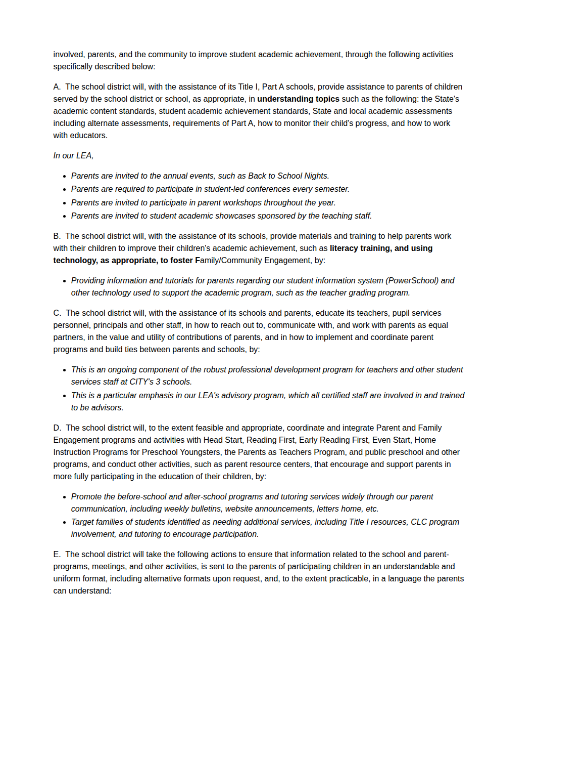involved, parents, and the community to improve student academic achievement, through the following activities specifically described below:
A. The school district will, with the assistance of its Title I, Part A schools, provide assistance to parents of children served by the school district or school, as appropriate, in understanding topics such as the following: the State's academic content standards, student academic achievement standards, State and local academic assessments including alternate assessments, requirements of Part A, how to monitor their child's progress, and how to work with educators.
In our LEA,
Parents are invited to the annual events, such as Back to School Nights.
Parents are required to participate in student-led conferences every semester.
Parents are invited to participate in parent workshops throughout the year.
Parents are invited to student academic showcases sponsored by the teaching staff.
B. The school district will, with the assistance of its schools, provide materials and training to help parents work with their children to improve their children's academic achievement, such as literacy training, and using technology, as appropriate, to foster Family/Community Engagement, by:
Providing information and tutorials for parents regarding our student information system (PowerSchool) and other technology used to support the academic program, such as the teacher grading program.
C. The school district will, with the assistance of its schools and parents, educate its teachers, pupil services personnel, principals and other staff, in how to reach out to, communicate with, and work with parents as equal partners, in the value and utility of contributions of parents, and in how to implement and coordinate parent programs and build ties between parents and schools, by:
This is an ongoing component of the robust professional development program for teachers and other student services staff at CITY's 3 schools.
This is a particular emphasis in our LEA's advisory program, which all certified staff are involved in and trained to be advisors.
D. The school district will, to the extent feasible and appropriate, coordinate and integrate Parent and Family Engagement programs and activities with Head Start, Reading First, Early Reading First, Even Start, Home Instruction Programs for Preschool Youngsters, the Parents as Teachers Program, and public preschool and other programs, and conduct other activities, such as parent resource centers, that encourage and support parents in more fully participating in the education of their children, by:
Promote the before-school and after-school programs and tutoring services widely through our parent communication, including weekly bulletins, website announcements, letters home, etc.
Target families of students identified as needing additional services, including Title I resources, CLC program involvement, and tutoring to encourage participation.
E. The school district will take the following actions to ensure that information related to the school and parent- programs, meetings, and other activities, is sent to the parents of participating children in an understandable and uniform format, including alternative formats upon request, and, to the extent practicable, in a language the parents can understand: